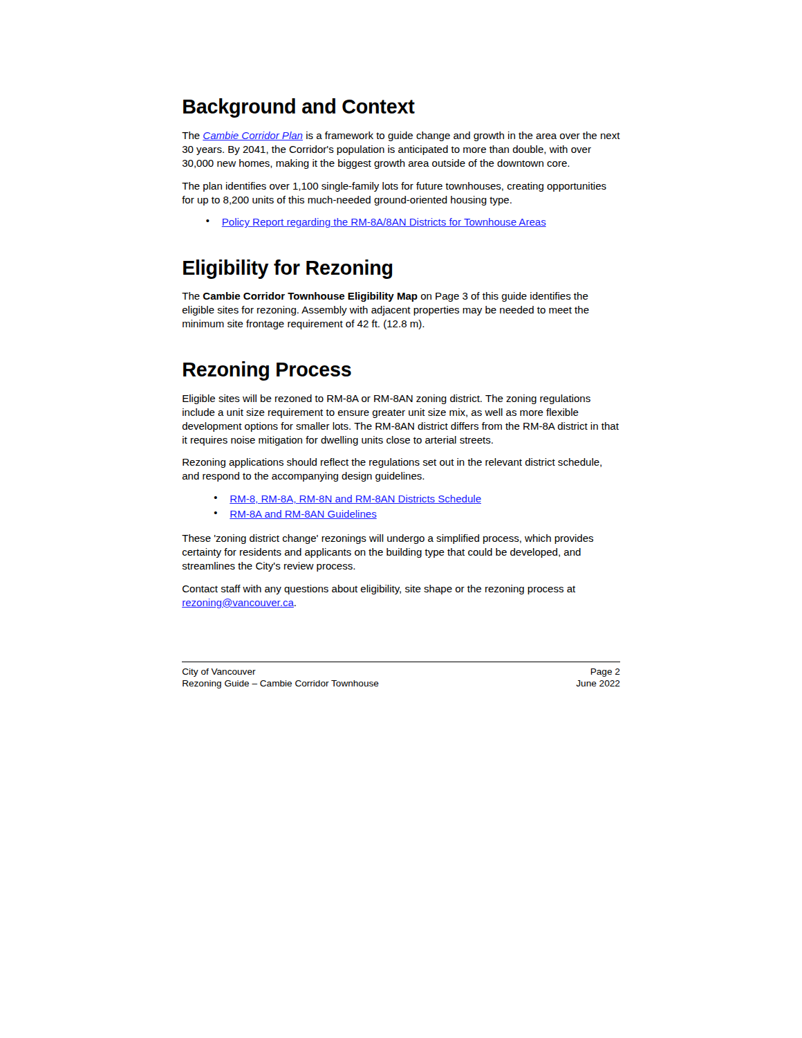Background and Context
The Cambie Corridor Plan is a framework to guide change and growth in the area over the next 30 years. By 2041, the Corridor's population is anticipated to more than double, with over 30,000 new homes, making it the biggest growth area outside of the downtown core.
The plan identifies over 1,100 single-family lots for future townhouses, creating opportunities for up to 8,200 units of this much-needed ground-oriented housing type.
Policy Report regarding the RM-8A/8AN Districts for Townhouse Areas
Eligibility for Rezoning
The Cambie Corridor Townhouse Eligibility Map on Page 3 of this guide identifies the eligible sites for rezoning. Assembly with adjacent properties may be needed to meet the minimum site frontage requirement of 42 ft. (12.8 m).
Rezoning Process
Eligible sites will be rezoned to RM-8A or RM-8AN zoning district. The zoning regulations include a unit size requirement to ensure greater unit size mix, as well as more flexible development options for smaller lots. The RM-8AN district differs from the RM-8A district in that it requires noise mitigation for dwelling units close to arterial streets.
Rezoning applications should reflect the regulations set out in the relevant district schedule, and respond to the accompanying design guidelines.
RM-8, RM-8A, RM-8N and RM-8AN Districts Schedule
RM-8A and RM-8AN Guidelines
These 'zoning district change' rezonings will undergo a simplified process, which provides certainty for residents and applicants on the building type that could be developed, and streamlines the City's review process.
Contact staff with any questions about eligibility, site shape or the rezoning process at rezoning@vancouver.ca.
City of Vancouver
Page 2
Rezoning Guide – Cambie Corridor Townhouse
June 2022